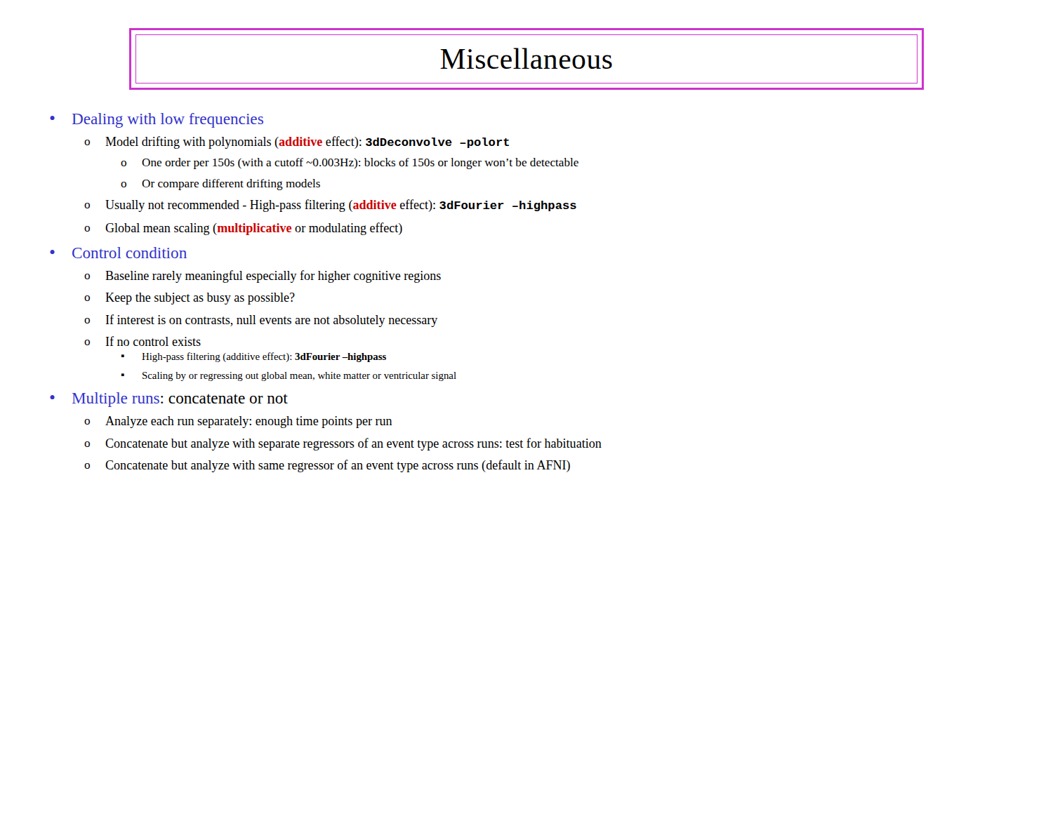Miscellaneous
Dealing with low frequencies
Model drifting with polynomials (additive effect): 3dDeconvolve –polort
One order per 150s (with a cutoff ~0.003Hz): blocks of 150s or longer won’t be detectable
Or compare different drifting models
Usually not recommended - High-pass filtering (additive effect): 3dFourier –highpass
Global mean scaling (multiplicative or modulating effect)
Control condition
Baseline rarely meaningful especially for higher cognitive regions
Keep the subject as busy as possible?
If interest is on contrasts, null events are not absolutely necessary
If no control exists
High-pass filtering (additive effect): 3dFourier –highpass
Scaling by or regressing out global mean, white matter or ventricular signal
Multiple runs: concatenate or not
Analyze each run separately: enough time points per run
Concatenate but analyze with separate regressors of an event type across runs: test for habituation
Concatenate but analyze with same regressor of an event type across runs (default in AFNI)